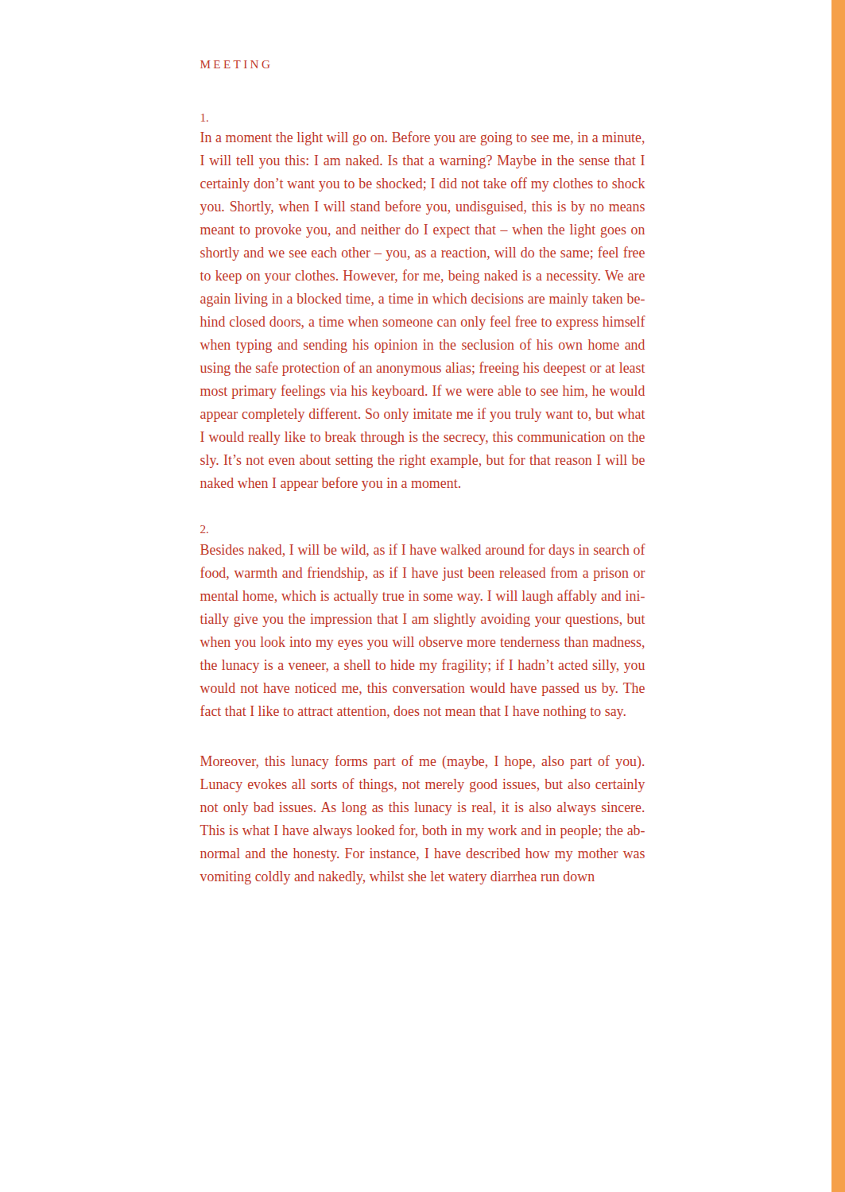Meeting
1.
In a moment the light will go on. Before you are going to see me, in a minute, I will tell you this: I am naked. Is that a warning? Maybe in the sense that I certainly don’t want you to be shocked; I did not take off my clothes to shock you. Shortly, when I will stand before you, undisguised, this is by no means meant to provoke you, and neither do I expect that – when the light goes on shortly and we see each other – you, as a reaction, will do the same; feel free to keep on your clothes. However, for me, being naked is a necessity. We are again living in a blocked time, a time in which decisions are mainly taken behind closed doors, a time when someone can only feel free to express himself when typing and sending his opinion in the seclusion of his own home and using the safe protection of an anonymous alias; freeing his deepest or at least most primary feelings via his keyboard. If we were able to see him, he would appear completely different. So only imitate me if you truly want to, but what I would really like to break through is the secrecy, this communication on the sly. It’s not even about setting the right example, but for that reason I will be naked when I appear before you in a moment.
2.
Besides naked, I will be wild, as if I have walked around for days in search of food, warmth and friendship, as if I have just been released from a prison or mental home, which is actually true in some way. I will laugh affably and initially give you the impression that I am slightly avoiding your questions, but when you look into my eyes you will observe more tenderness than madness, the lunacy is a veneer, a shell to hide my fragility; if I hadn’t acted silly, you would not have noticed me, this conversation would have passed us by. The fact that I like to attract attention, does not mean that I have nothing to say.
Moreover, this lunacy forms part of me (maybe, I hope, also part of you). Lunacy evokes all sorts of things, not merely good issues, but also certainly not only bad issues. As long as this lunacy is real, it is also always sincere. This is what I have always looked for, both in my work and in people; the abnormal and the honesty. For instance, I have described how my mother was vomiting coldly and nakedly, whilst she let watery diarrhea run down